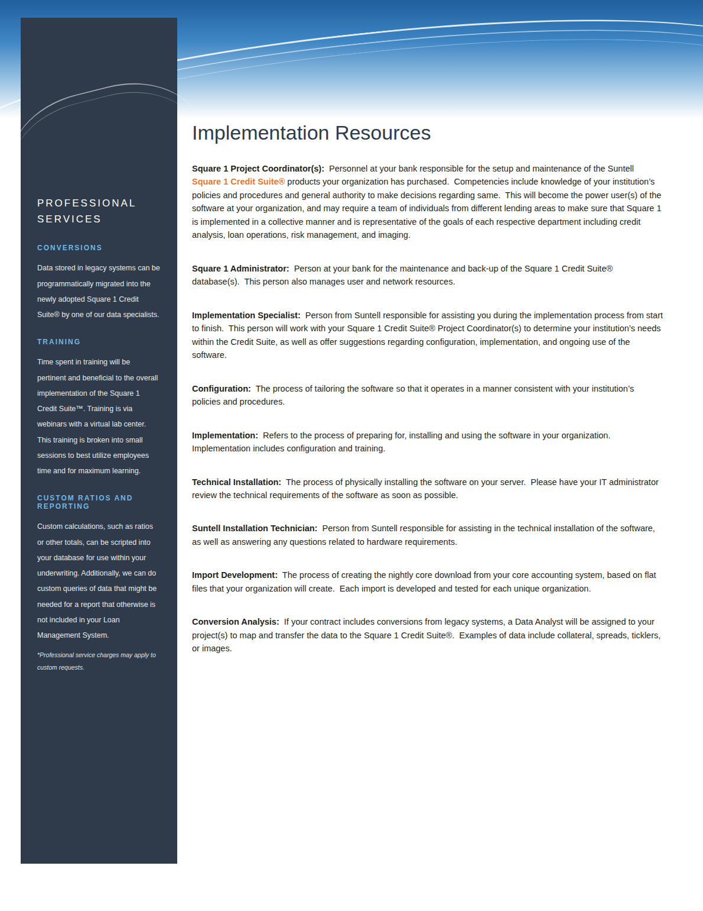PROFESSIONAL
SERVICES
CONVERSIONS
Data stored in legacy systems can be programmatically migrated into the newly adopted Square 1 Credit Suite® by one of our data specialists.
TRAINING
Time spent in training will be pertinent and beneficial to the overall implementation of the Square 1 Credit Suite™. Training is via webinars with a virtual lab center. This training is broken into small sessions to best utilize employees time and for maximum learning.
CUSTOM RATIOS AND REPORTING
Custom calculations, such as ratios or other totals, can be scripted into your database for use within your underwriting. Additionally, we can do custom queries of data that might be needed for a report that otherwise is not included in your Loan Management System.
*Professional service charges may apply to custom requests.
Implementation Resources
Square 1 Project Coordinator(s): Personnel at your bank responsible for the setup and maintenance of the Suntell Square 1 Credit Suite® products your organization has purchased. Competencies include knowledge of your institution’s policies and procedures and general authority to make decisions regarding same. This will become the power user(s) of the software at your organization, and may require a team of individuals from different lending areas to make sure that Square 1 is implemented in a collective manner and is representative of the goals of each respective department including credit analysis, loan operations, risk management, and imaging.
Square 1 Administrator: Person at your bank for the maintenance and back-up of the Square 1 Credit Suite® database(s). This person also manages user and network resources.
Implementation Specialist: Person from Suntell responsible for assisting you during the implementation process from start to finish. This person will work with your Square 1 Credit Suite® Project Coordinator(s) to determine your institution’s needs within the Credit Suite, as well as offer suggestions regarding configuration, implementation, and ongoing use of the software.
Configuration: The process of tailoring the software so that it operates in a manner consistent with your institution’s policies and procedures.
Implementation: Refers to the process of preparing for, installing and using the software in your organization. Implementation includes configuration and training.
Technical Installation: The process of physically installing the software on your server. Please have your IT administrator review the technical requirements of the software as soon as possible.
Suntell Installation Technician: Person from Suntell responsible for assisting in the technical installation of the software, as well as answering any questions related to hardware requirements.
Import Development: The process of creating the nightly core download from your core accounting system, based on flat files that your organization will create. Each import is developed and tested for each unique organization.
Conversion Analysis: If your contract includes conversions from legacy systems, a Data Analyst will be assigned to your project(s) to map and transfer the data to the Square 1 Credit Suite®. Examples of data include collateral, spreads, ticklers, or images.